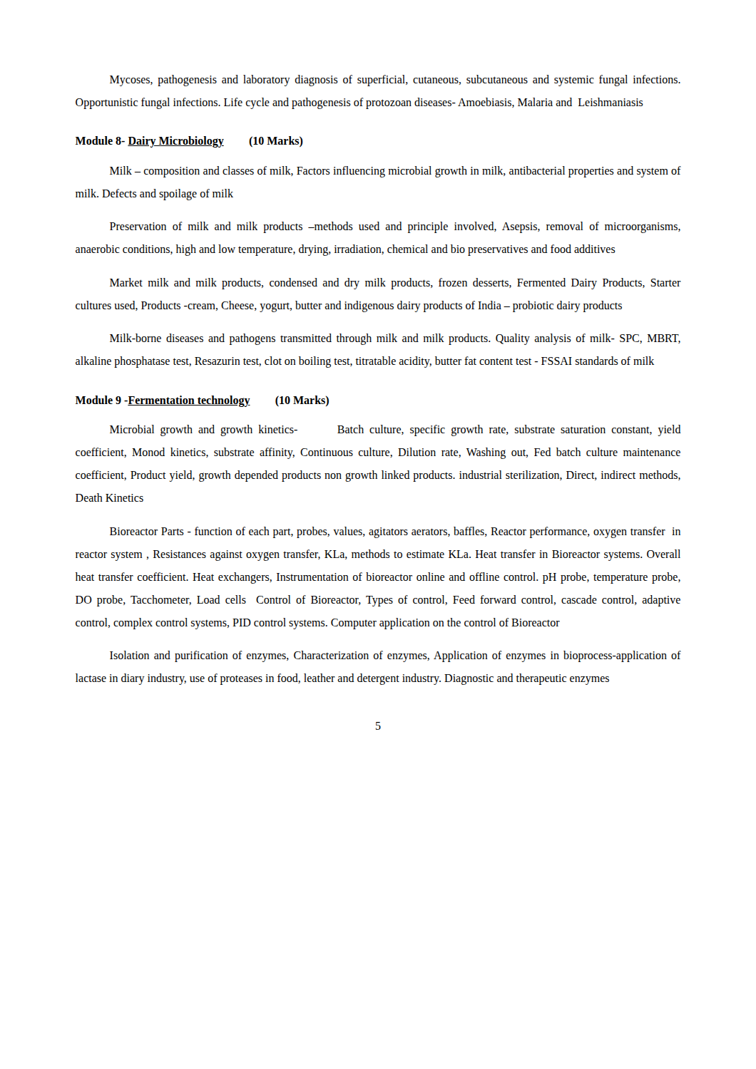Mycoses, pathogenesis and laboratory diagnosis of superficial, cutaneous, subcutaneous and systemic fungal infections. Opportunistic fungal infections. Life cycle and pathogenesis of protozoan diseases- Amoebiasis, Malaria and Leishmaniasis
Module 8- Dairy Microbiology(10 Marks)
Milk – composition and classes of milk, Factors influencing microbial growth in milk, antibacterial properties and system of milk. Defects and spoilage of milk
Preservation of milk and milk products –methods used and principle involved, Asepsis, removal of microorganisms, anaerobic conditions, high and low temperature, drying, irradiation, chemical and bio preservatives and food additives
Market milk and milk products, condensed and dry milk products, frozen desserts, Fermented Dairy Products, Starter cultures used, Products -cream, Cheese, yogurt, butter and indigenous dairy products of India – probiotic dairy products
Milk-borne diseases and pathogens transmitted through milk and milk products. Quality analysis of milk- SPC, MBRT, alkaline phosphatase test, Resazurin test, clot on boiling test, titratable acidity, butter fat content test - FSSAI standards of milk
Module 9 -Fermentation technology(10 Marks)
Microbial growth and growth kinetics- Batch culture, specific growth rate, substrate saturation constant, yield coefficient, Monod kinetics, substrate affinity, Continuous culture, Dilution rate, Washing out, Fed batch culture maintenance coefficient, Product yield, growth depended products non growth linked products. industrial sterilization, Direct, indirect methods, Death Kinetics
Bioreactor Parts - function of each part, probes, values, agitators aerators, baffles, Reactor performance, oxygen transfer in reactor system , Resistances against oxygen transfer, KLa, methods to estimate KLa. Heat transfer in Bioreactor systems. Overall heat transfer coefficient. Heat exchangers, Instrumentation of bioreactor online and offline control. pH probe, temperature probe, DO probe, Tacchometer, Load cells Control of Bioreactor, Types of control, Feed forward control, cascade control, adaptive control, complex control systems, PID control systems. Computer application on the control of Bioreactor
Isolation and purification of enzymes, Characterization of enzymes, Application of enzymes in bioprocess-application of lactase in diary industry, use of proteases in food, leather and detergent industry. Diagnostic and therapeutic enzymes
5